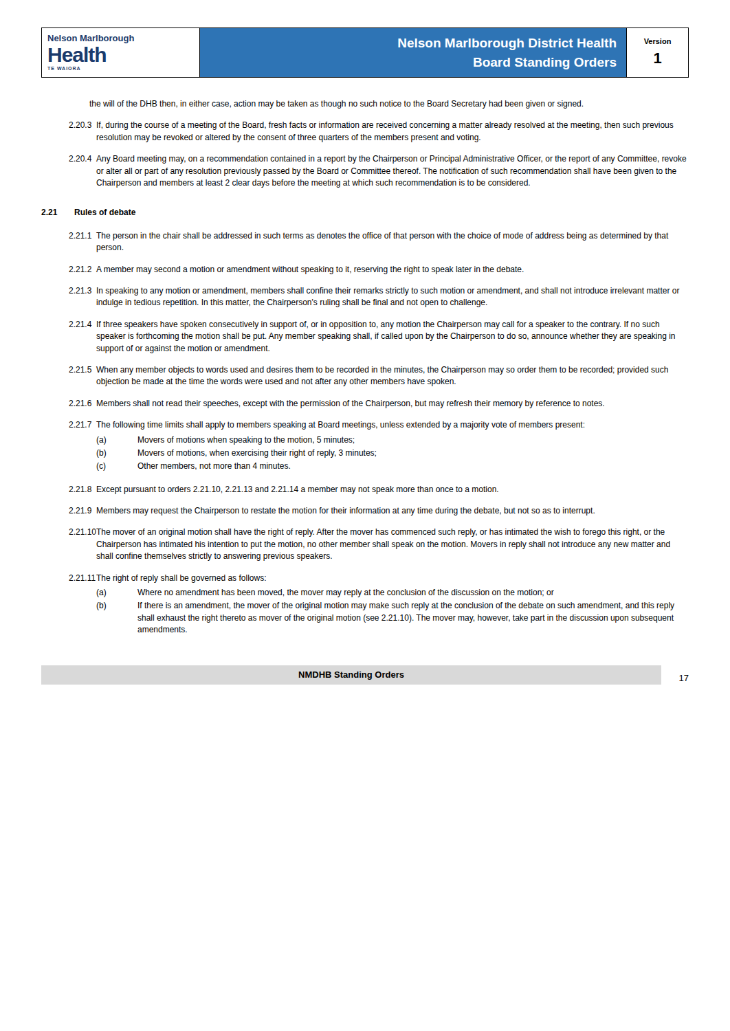Nelson Marlborough
Health
TE WAIORA
Nelson Marlborough District Health
Board Standing Orders
Version
1
the will of the DHB then, in either case, action may be taken as though no such notice to the Board Secretary had been given or signed.
2.20.3
If, during the course of a meeting of the Board, fresh facts or information are received concerning a matter already resolved at the meeting, then such previous resolution may be revoked or altered by the consent of three quarters of the members present and voting.
2.20.4
Any Board meeting may, on a recommendation contained in a report by the Chairperson or Principal Administrative Officer, or the report of any Committee, revoke or alter all or part of any resolution previously passed by the Board or Committee thereof. The notification of such recommendation shall have been given to the Chairperson and members at least 2 clear days before the meeting at which such recommendation is to be considered.
2.21 Rules of debate
2.21.1
The person in the chair shall be addressed in such terms as denotes the office of that person with the choice of mode of address being as determined by that person.
2.21.2
A member may second a motion or amendment without speaking to it, reserving the right to speak later in the debate.
2.21.3
In speaking to any motion or amendment, members shall confine their remarks strictly to such motion or amendment, and shall not introduce irrelevant matter or indulge in tedious repetition. In this matter, the Chairperson's ruling shall be final and not open to challenge.
2.21.4
If three speakers have spoken consecutively in support of, or in opposition to, any motion the Chairperson may call for a speaker to the contrary. If no such speaker is forthcoming the motion shall be put. Any member speaking shall, if called upon by the Chairperson to do so, announce whether they are speaking in support of or against the motion or amendment.
2.21.5
When any member objects to words used and desires them to be recorded in the minutes, the Chairperson may so order them to be recorded; provided such objection be made at the time the words were used and not after any other members have spoken.
2.21.6
Members shall not read their speeches, except with the permission of the Chairperson, but may refresh their memory by reference to notes.
2.21.7
The following time limits shall apply to members speaking at Board meetings, unless extended by a majority vote of members present:
(a) Movers of motions when speaking to the motion, 5 minutes;
(b) Movers of motions, when exercising their right of reply, 3 minutes;
(c) Other members, not more than 4 minutes.
2.21.8
Except pursuant to orders 2.21.10, 2.21.13 and 2.21.14 a member may not speak more than once to a motion.
2.21.9
Members may request the Chairperson to restate the motion for their information at any time during the debate, but not so as to interrupt.
2.21.10
The mover of an original motion shall have the right of reply. After the mover has commenced such reply, or has intimated the wish to forego this right, or the Chairperson has intimated his intention to put the motion, no other member shall speak on the motion. Movers in reply shall not introduce any new matter and shall confine themselves strictly to answering previous speakers.
2.21.11
The right of reply shall be governed as follows:
(a) Where no amendment has been moved, the mover may reply at the conclusion of the discussion on the motion; or
(b) If there is an amendment, the mover of the original motion may make such reply at the conclusion of the debate on such amendment, and this reply shall exhaust the right thereto as mover of the original motion (see 2.21.10). The mover may, however, take part in the discussion upon subsequent amendments.
NMDHB Standing Orders
17